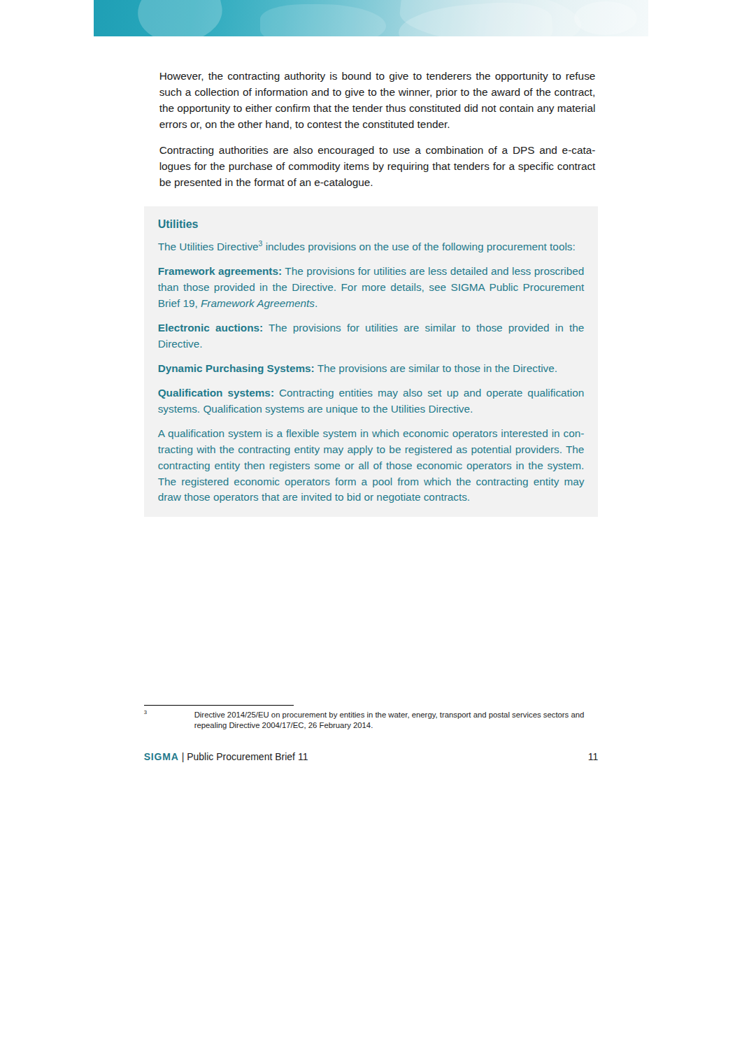However, the contracting authority is bound to give to tenderers the opportunity to refuse such a collection of information and to give to the winner, prior to the award of the contract, the opportunity to either confirm that the tender thus constituted did not contain any material errors or, on the other hand, to contest the constituted tender.
Contracting authorities are also encouraged to use a combination of a DPS and e-catalogues for the purchase of commodity items by requiring that tenders for a specific contract be presented in the format of an e-catalogue.
Utilities
The Utilities Directive3 includes provisions on the use of the following procurement tools:
Framework agreements: The provisions for utilities are less detailed and less proscribed than those provided in the Directive. For more details, see SIGMA Public Procurement Brief 19, Framework Agreements.
Electronic auctions: The provisions for utilities are similar to those provided in the Directive.
Dynamic Purchasing Systems: The provisions are similar to those in the Directive.
Qualification systems: Contracting entities may also set up and operate qualification systems. Qualification systems are unique to the Utilities Directive.
A qualification system is a flexible system in which economic operators interested in contracting with the contracting entity may apply to be registered as potential providers. The contracting entity then registers some or all of those economic operators in the system. The registered economic operators form a pool from which the contracting entity may draw those operators that are invited to bid or negotiate contracts.
3
Directive 2014/25/EU on procurement by entities in the water, energy, transport and postal services sectors and repealing Directive 2004/17/EC, 26 February 2014.
SIGMA | Public Procurement Brief 11
11